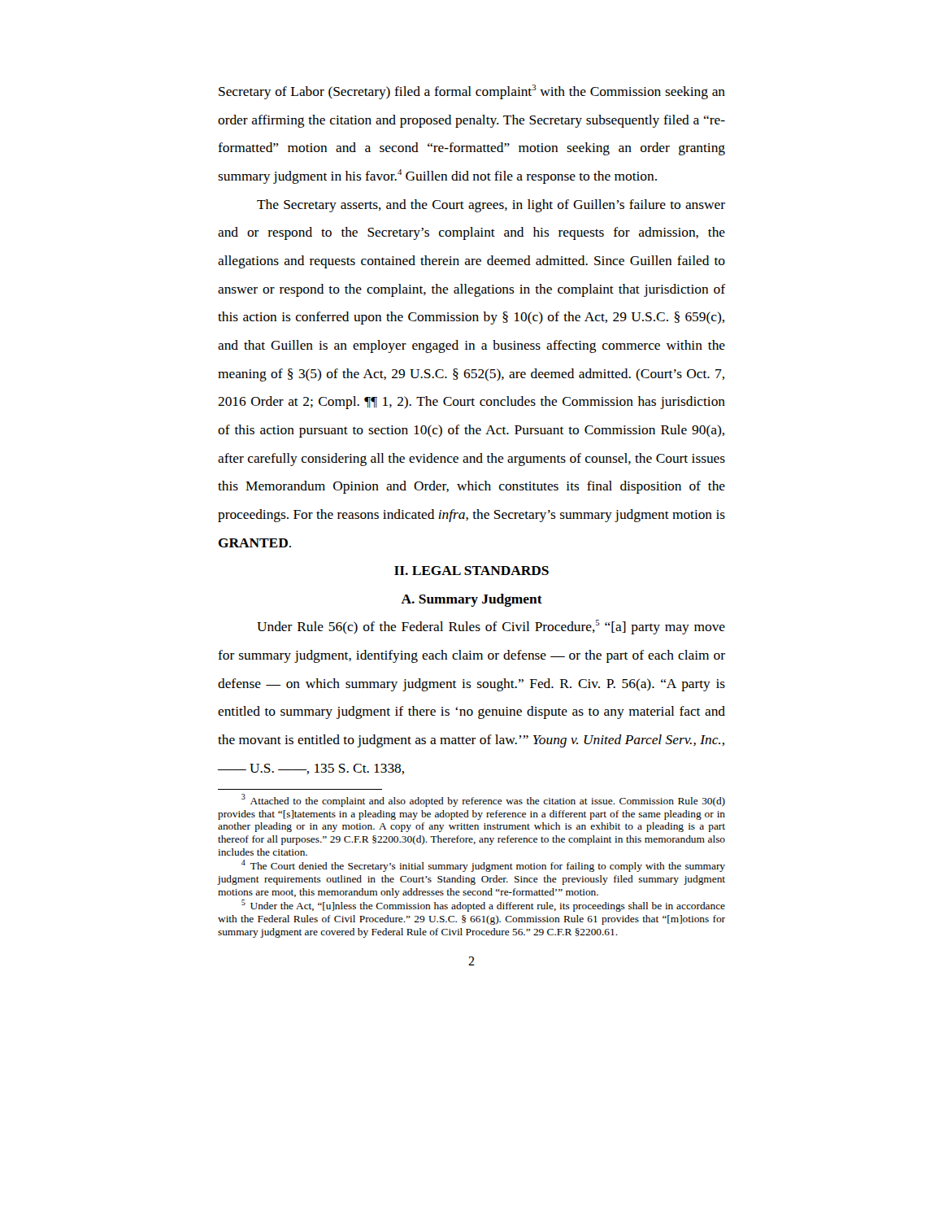Secretary of Labor (Secretary) filed a formal complaint3 with the Commission seeking an order affirming the citation and proposed penalty. The Secretary subsequently filed a “re-formatted” motion and a second “re-formatted” motion seeking an order granting summary judgment in his favor.4 Guillen did not file a response to the motion.
The Secretary asserts, and the Court agrees, in light of Guillen’s failure to answer and or respond to the Secretary’s complaint and his requests for admission, the allegations and requests contained therein are deemed admitted. Since Guillen failed to answer or respond to the complaint, the allegations in the complaint that jurisdiction of this action is conferred upon the Commission by § 10(c) of the Act, 29 U.S.C. § 659(c), and that Guillen is an employer engaged in a business affecting commerce within the meaning of § 3(5) of the Act, 29 U.S.C. § 652(5), are deemed admitted. (Court’s Oct. 7, 2016 Order at 2; Compl. ¶¶ 1, 2). The Court concludes the Commission has jurisdiction of this action pursuant to section 10(c) of the Act. Pursuant to Commission Rule 90(a), after carefully considering all the evidence and the arguments of counsel, the Court issues this Memorandum Opinion and Order, which constitutes its final disposition of the proceedings. For the reasons indicated infra, the Secretary’s summary judgment motion is GRANTED.
II. LEGAL STANDARDS
A. Summary Judgment
Under Rule 56(c) of the Federal Rules of Civil Procedure,5 “[a] party may move for summary judgment, identifying each claim or defense — or the part of each claim or defense — on which summary judgment is sought.” Fed. R. Civ. P. 56(a). “A party is entitled to summary judgment if there is ‘no genuine dispute as to any material fact and the movant is entitled to judgment as a matter of law.’” Young v. United Parcel Serv., Inc., —— U.S. ——, 135 S. Ct. 1338,
3 Attached to the complaint and also adopted by reference was the citation at issue. Commission Rule 30(d) provides that “[s]tatements in a pleading may be adopted by reference in a different part of the same pleading or in another pleading or in any motion. A copy of any written instrument which is an exhibit to a pleading is a part thereof for all purposes.” 29 C.F.R §2200.30(d). Therefore, any reference to the complaint in this memorandum also includes the citation.
4 The Court denied the Secretary’s initial summary judgment motion for failing to comply with the summary judgment requirements outlined in the Court’s Standing Order. Since the previously filed summary judgment motions are moot, this memorandum only addresses the second “re-formatted’” motion.
5 Under the Act, “[u]nless the Commission has adopted a different rule, its proceedings shall be in accordance with the Federal Rules of Civil Procedure.” 29 U.S.C. § 661(g). Commission Rule 61 provides that “[m]otions for summary judgment are covered by Federal Rule of Civil Procedure 56.” 29 C.F.R §2200.61.
2